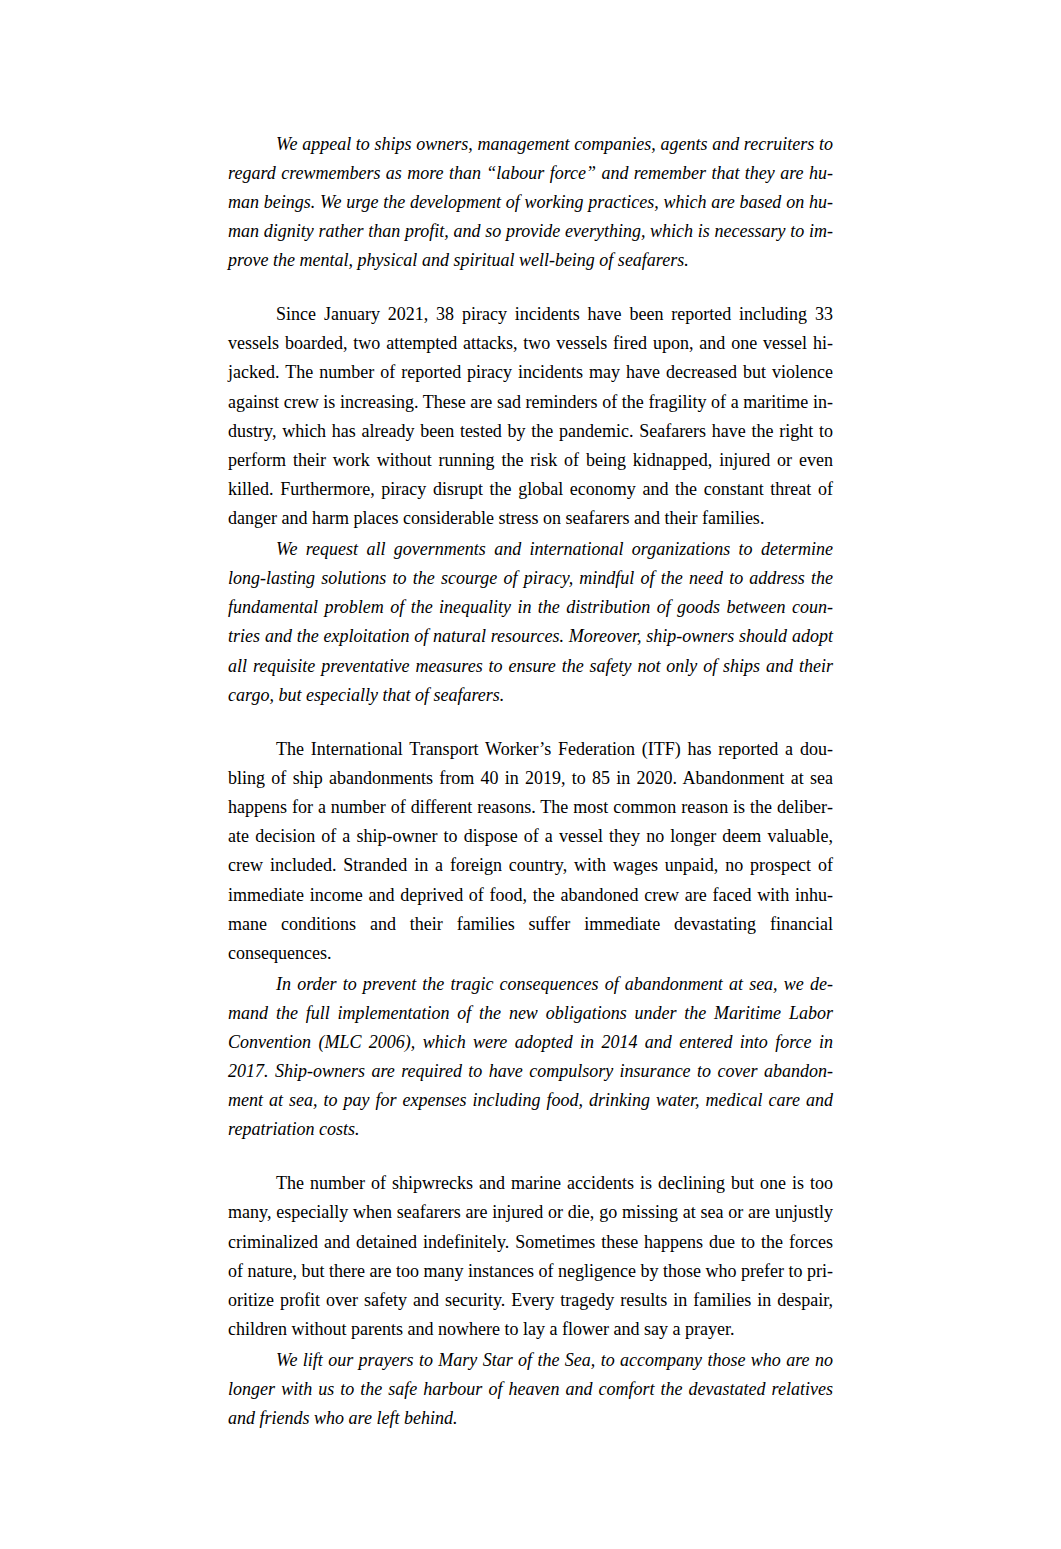We appeal to ships owners, management companies, agents and recruiters to regard crewmembers as more than “labour force” and remember that they are human beings. We urge the development of working practices, which are based on human dignity rather than profit, and so provide everything, which is necessary to improve the mental, physical and spiritual well-being of seafarers.
Since January 2021, 38 piracy incidents have been reported including 33 vessels boarded, two attempted attacks, two vessels fired upon, and one vessel hijacked. The number of reported piracy incidents may have decreased but violence against crew is increasing. These are sad reminders of the fragility of a maritime industry, which has already been tested by the pandemic. Seafarers have the right to perform their work without running the risk of being kidnapped, injured or even killed. Furthermore, piracy disrupt the global economy and the constant threat of danger and harm places considerable stress on seafarers and their families.
We request all governments and international organizations to determine long-lasting solutions to the scourge of piracy, mindful of the need to address the fundamental problem of the inequality in the distribution of goods between countries and the exploitation of natural resources. Moreover, ship-owners should adopt all requisite preventative measures to ensure the safety not only of ships and their cargo, but especially that of seafarers.
The International Transport Worker’s Federation (ITF) has reported a doubling of ship abandonments from 40 in 2019, to 85 in 2020. Abandonment at sea happens for a number of different reasons. The most common reason is the deliberate decision of a ship-owner to dispose of a vessel they no longer deem valuable, crew included. Stranded in a foreign country, with wages unpaid, no prospect of immediate income and deprived of food, the abandoned crew are faced with inhumane conditions and their families suffer immediate devastating financial consequences.
In order to prevent the tragic consequences of abandonment at sea, we demand the full implementation of the new obligations under the Maritime Labor Convention (MLC 2006), which were adopted in 2014 and entered into force in 2017. Ship-owners are required to have compulsory insurance to cover abandonment at sea, to pay for expenses including food, drinking water, medical care and repatriation costs.
The number of shipwrecks and marine accidents is declining but one is too many, especially when seafarers are injured or die, go missing at sea or are unjustly criminalized and detained indefinitely. Sometimes these happens due to the forces of nature, but there are too many instances of negligence by those who prefer to prioritize profit over safety and security. Every tragedy results in families in despair, children without parents and nowhere to lay a flower and say a prayer.
We lift our prayers to Mary Star of the Sea, to accompany those who are no longer with us to the safe harbour of heaven and comfort the devastated relatives and friends who are left behind.